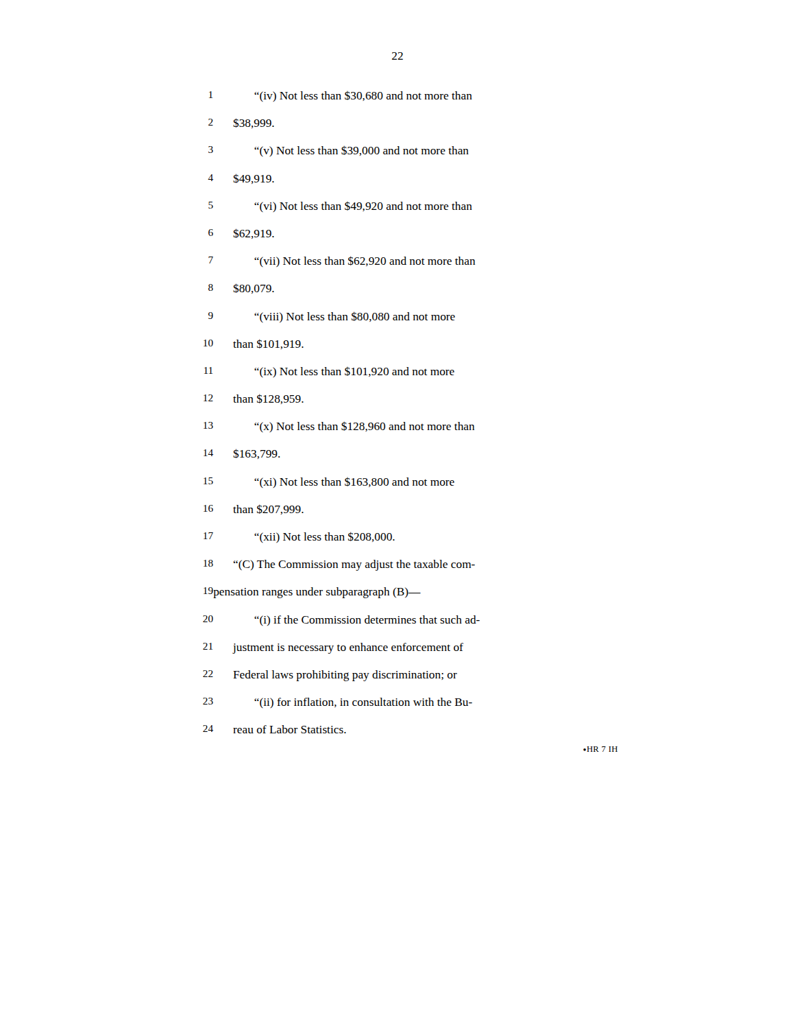22
| 1 | “(iv) Not less than $30,680 and not more than |
| 2 | $38,999. |
| 3 | “(v) Not less than $39,000 and not more than |
| 4 | $49,919. |
| 5 | “(vi) Not less than $49,920 and not more than |
| 6 | $62,919. |
| 7 | “(vii) Not less than $62,920 and not more than |
| 8 | $80,079. |
| 9 | “(viii) Not less than $80,080 and not more |
| 10 | than $101,919. |
| 11 | “(ix) Not less than $101,920 and not more |
| 12 | than $128,959. |
| 13 | “(x) Not less than $128,960 and not more than |
| 14 | $163,799. |
| 15 | “(xi) Not less than $163,800 and not more |
| 16 | than $207,999. |
| 17 | “(xii) Not less than $208,000. |
| 18 | “(C) The Commission may adjust the taxable com- |
| 19 | pensation ranges under subparagraph (B)— |
| 20 | “(i) if the Commission determines that such ad- |
| 21 | justment is necessary to enhance enforcement of |
| 22 | Federal laws prohibiting pay discrimination; or |
| 23 | “(ii) for inflation, in consultation with the Bu- |
| 24 | reau of Labor Statistics. |
•HR 7 IH